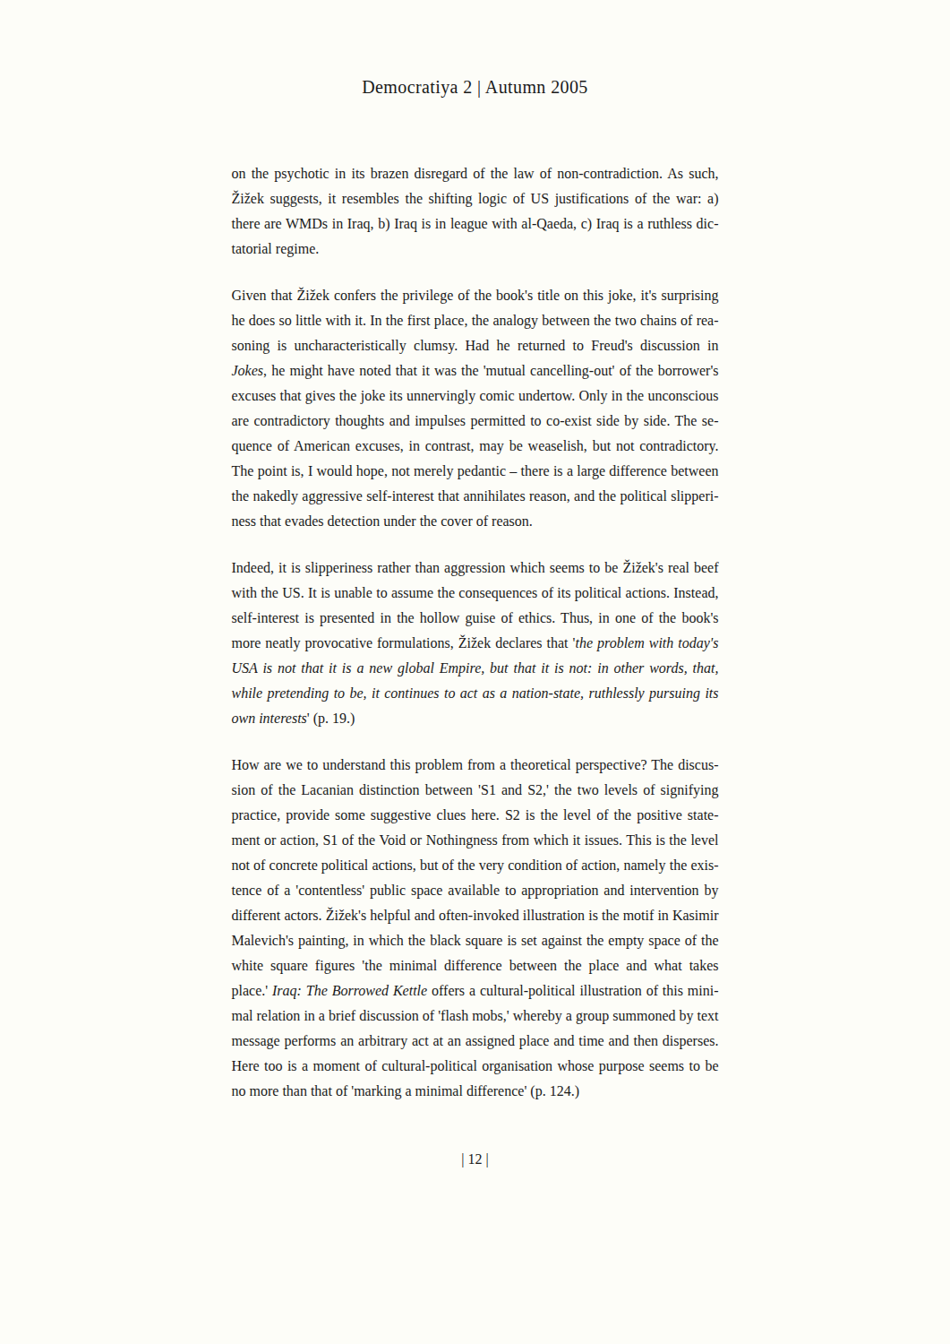Democratiya 2 | Autumn 2005
on the psychotic in its brazen disregard of the law of non-contradiction. As such, Žižek suggests, it resembles the shifting logic of US justifications of the war: a) there are WMDs in Iraq, b) Iraq is in league with al-Qaeda, c) Iraq is a ruthless dictatorial regime.
Given that Žižek confers the privilege of the book's title on this joke, it's surprising he does so little with it. In the first place, the analogy between the two chains of reasoning is uncharacteristically clumsy. Had he returned to Freud's discussion in Jokes, he might have noted that it was the 'mutual cancelling-out' of the borrower's excuses that gives the joke its unnervingly comic undertow. Only in the unconscious are contradictory thoughts and impulses permitted to co-exist side by side. The sequence of American excuses, in contrast, may be weaselish, but not contradictory. The point is, I would hope, not merely pedantic – there is a large difference between the nakedly aggressive self-interest that annihilates reason, and the political slipperiness that evades detection under the cover of reason.
Indeed, it is slipperiness rather than aggression which seems to be Žižek's real beef with the US. It is unable to assume the consequences of its political actions. Instead, self-interest is presented in the hollow guise of ethics. Thus, in one of the book's more neatly provocative formulations, Žižek declares that 'the problem with today's USA is not that it is a new global Empire, but that it is not: in other words, that, while pretending to be, it continues to act as a nation-state, ruthlessly pursuing its own interests' (p. 19.)
How are we to understand this problem from a theoretical perspective? The discussion of the Lacanian distinction between 'S1 and S2,' the two levels of signifying practice, provide some suggestive clues here. S2 is the level of the positive statement or action, S1 of the Void or Nothingness from which it issues. This is the level not of concrete political actions, but of the very condition of action, namely the existence of a 'contentless' public space available to appropriation and intervention by different actors. Žižek's helpful and often-invoked illustration is the motif in Kasimir Malevich's painting, in which the black square is set against the empty space of the white square figures 'the minimal difference between the place and what takes place.' Iraq: The Borrowed Kettle offers a cultural-political illustration of this minimal relation in a brief discussion of 'flash mobs,' whereby a group summoned by text message performs an arbitrary act at an assigned place and time and then disperses. Here too is a moment of cultural-political organisation whose purpose seems to be no more than that of 'marking a minimal difference' (p. 124.)
| 12 |